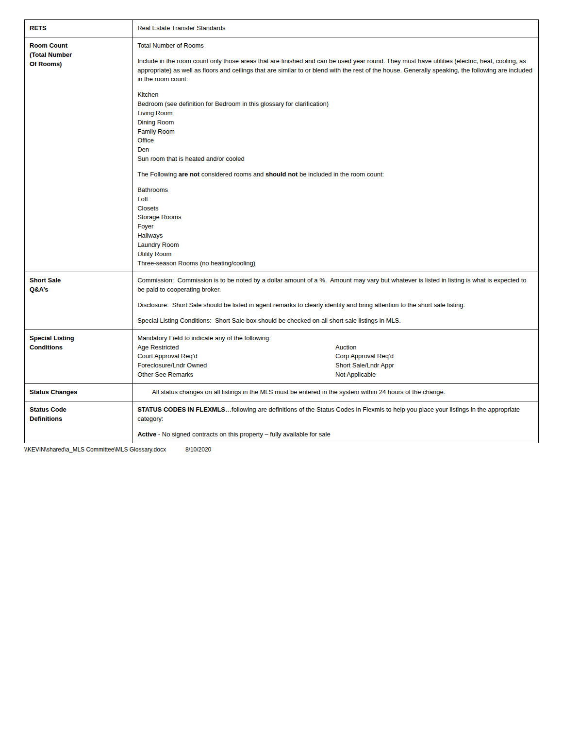| RETS | Real Estate Transfer Standards |
| Room Count (Total Number Of Rooms) | Total Number of Rooms Include in the room count only those areas that are finished and can be used year round. They must have utilities (electric, heat, cooling, as appropriate) as well as floors and ceilings that are similar to or blend with the rest of the house. Generally speaking, the following are included in the room count: Kitchen Bedroom (see definition for Bedroom in this glossary for clarification) Living Room Dining Room Family Room Office Den Sun room that is heated and/or cooled The Following are not considered rooms and should not be included in the room count: Bathrooms Loft Closets Storage Rooms Foyer Hallways Laundry Room Utility Room Three-season Rooms (no heating/cooling) |
| Short Sale Q&A’s | Commission: Commission is to be noted by a dollar amount of a %. Amount may vary but whatever is listed in listing is what is expected to be paid to cooperating broker. Disclosure: Short Sale should be listed in agent remarks to clearly identify and bring attention to the short sale listing. Special Listing Conditions: Short Sale box should be checked on all short sale listings in MLS. |
| Special Listing Conditions | Mandatory Field to indicate any of the following: Age Restricted Court Approval Req’d Foreclosure/Lndr Owned Other See Remarks Auction Corp Approval Req’d Short Sale/Lndr Appr Not Applicable |
| Status Changes | All status changes on all listings in the MLS must be entered in the system within 24 hours of the change. |
| Status Code Definitions | STATUS CODES IN FLEXMLS …following are definitions of the Status Codes in Flexmls to help you place your listings in the appropriate category: Active - No signed contracts on this property – fully available for sale |
\\KEVIN\shared\a_MLS Committee\MLS Glossary.docx8/10/2020